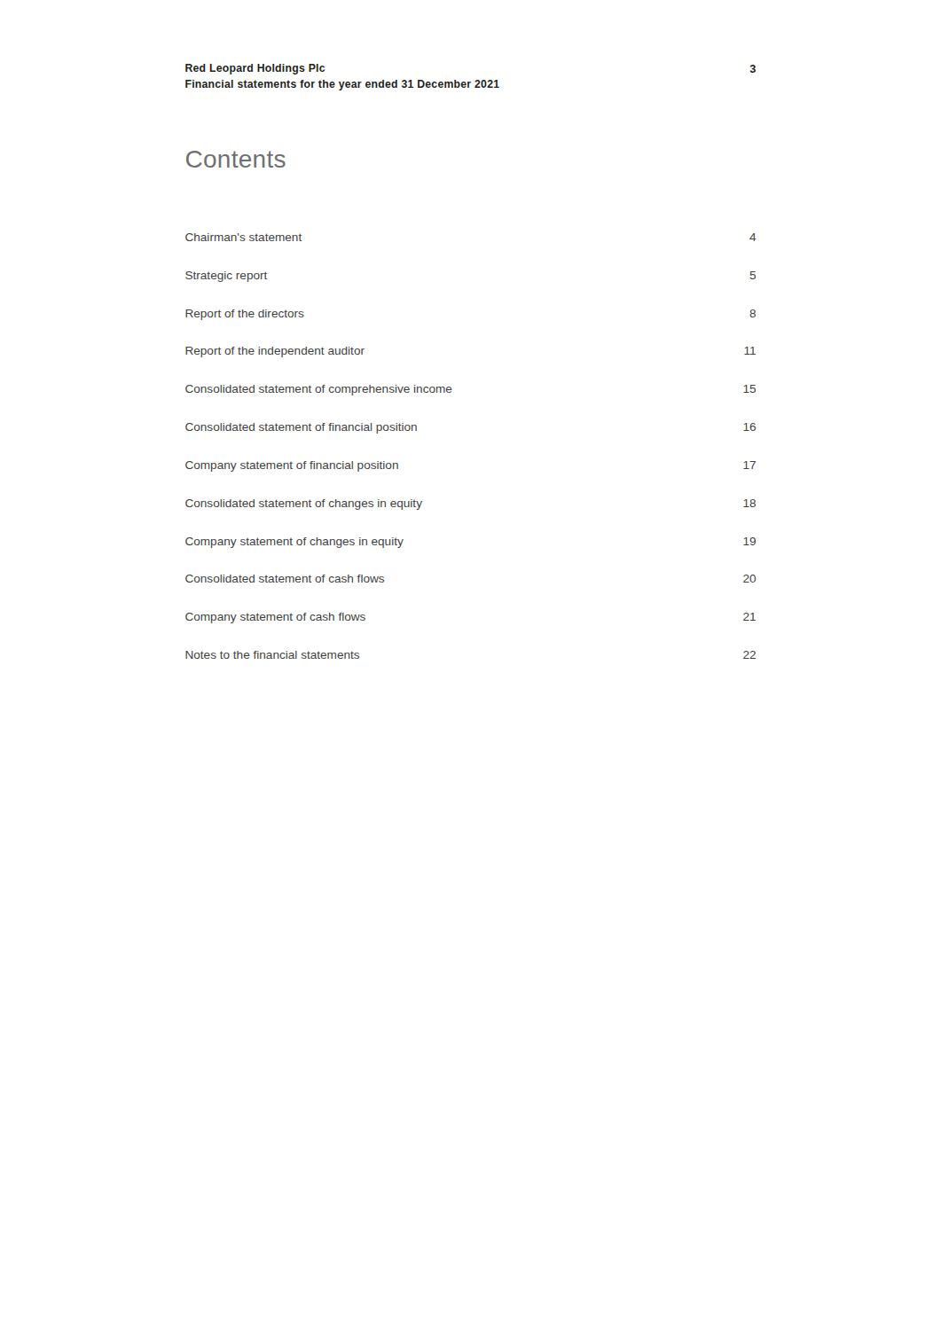Red Leopard Holdings Plc
Financial statements for the year ended 31 December 2021
3
Contents
| Chairman's statement | 4 |
| Strategic report | 5 |
| Report of the directors | 8 |
| Report of the independent auditor | 11 |
| Consolidated statement of comprehensive income | 15 |
| Consolidated statement of financial position | 16 |
| Company statement of financial position | 17 |
| Consolidated statement of changes in equity | 18 |
| Company statement of changes in equity | 19 |
| Consolidated statement of cash flows | 20 |
| Company statement of cash flows | 21 |
| Notes to the financial statements | 22 |